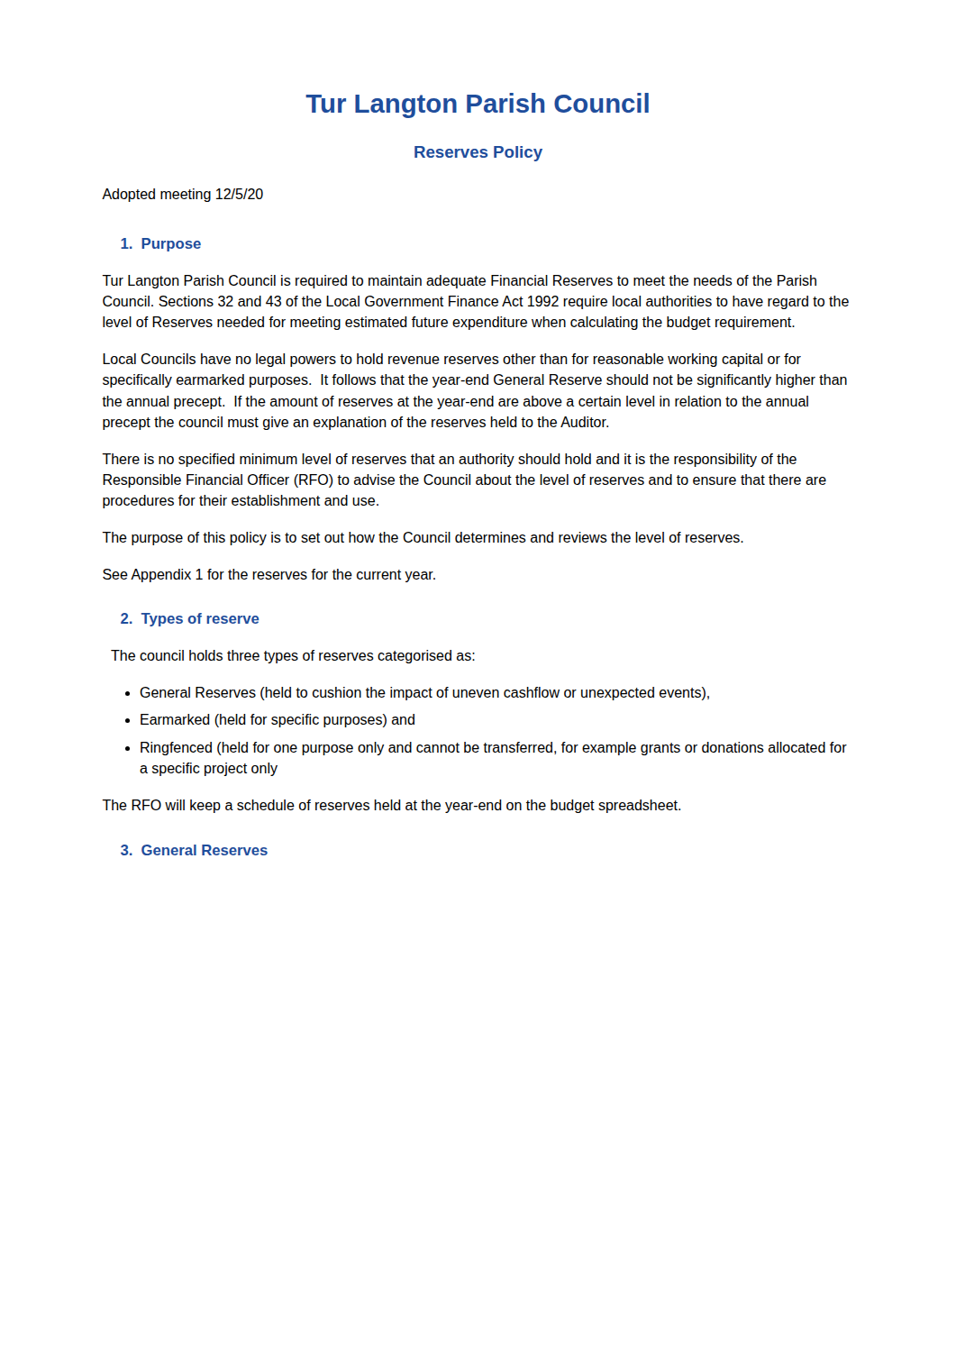Tur Langton Parish Council
Reserves Policy
Adopted meeting 12/5/20
1. Purpose
Tur Langton Parish Council is required to maintain adequate Financial Reserves to meet the needs of the Parish Council. Sections 32 and 43 of the Local Government Finance Act 1992 require local authorities to have regard to the level of Reserves needed for meeting estimated future expenditure when calculating the budget requirement.
Local Councils have no legal powers to hold revenue reserves other than for reasonable working capital or for specifically earmarked purposes. It follows that the year-end General Reserve should not be significantly higher than the annual precept. If the amount of reserves at the year-end are above a certain level in relation to the annual precept the council must give an explanation of the reserves held to the Auditor.
There is no specified minimum level of reserves that an authority should hold and it is the responsibility of the Responsible Financial Officer (RFO) to advise the Council about the level of reserves and to ensure that there are procedures for their establishment and use.
The purpose of this policy is to set out how the Council determines and reviews the level of reserves.
See Appendix 1 for the reserves for the current year.
2. Types of reserve
The council holds three types of reserves categorised as:
General Reserves (held to cushion the impact of uneven cashflow or unexpected events),
Earmarked (held for specific purposes) and
Ringfenced (held for one purpose only and cannot be transferred, for example grants or donations allocated for a specific project only
The RFO will keep a schedule of reserves held at the year-end on the budget spreadsheet.
3. General Reserves